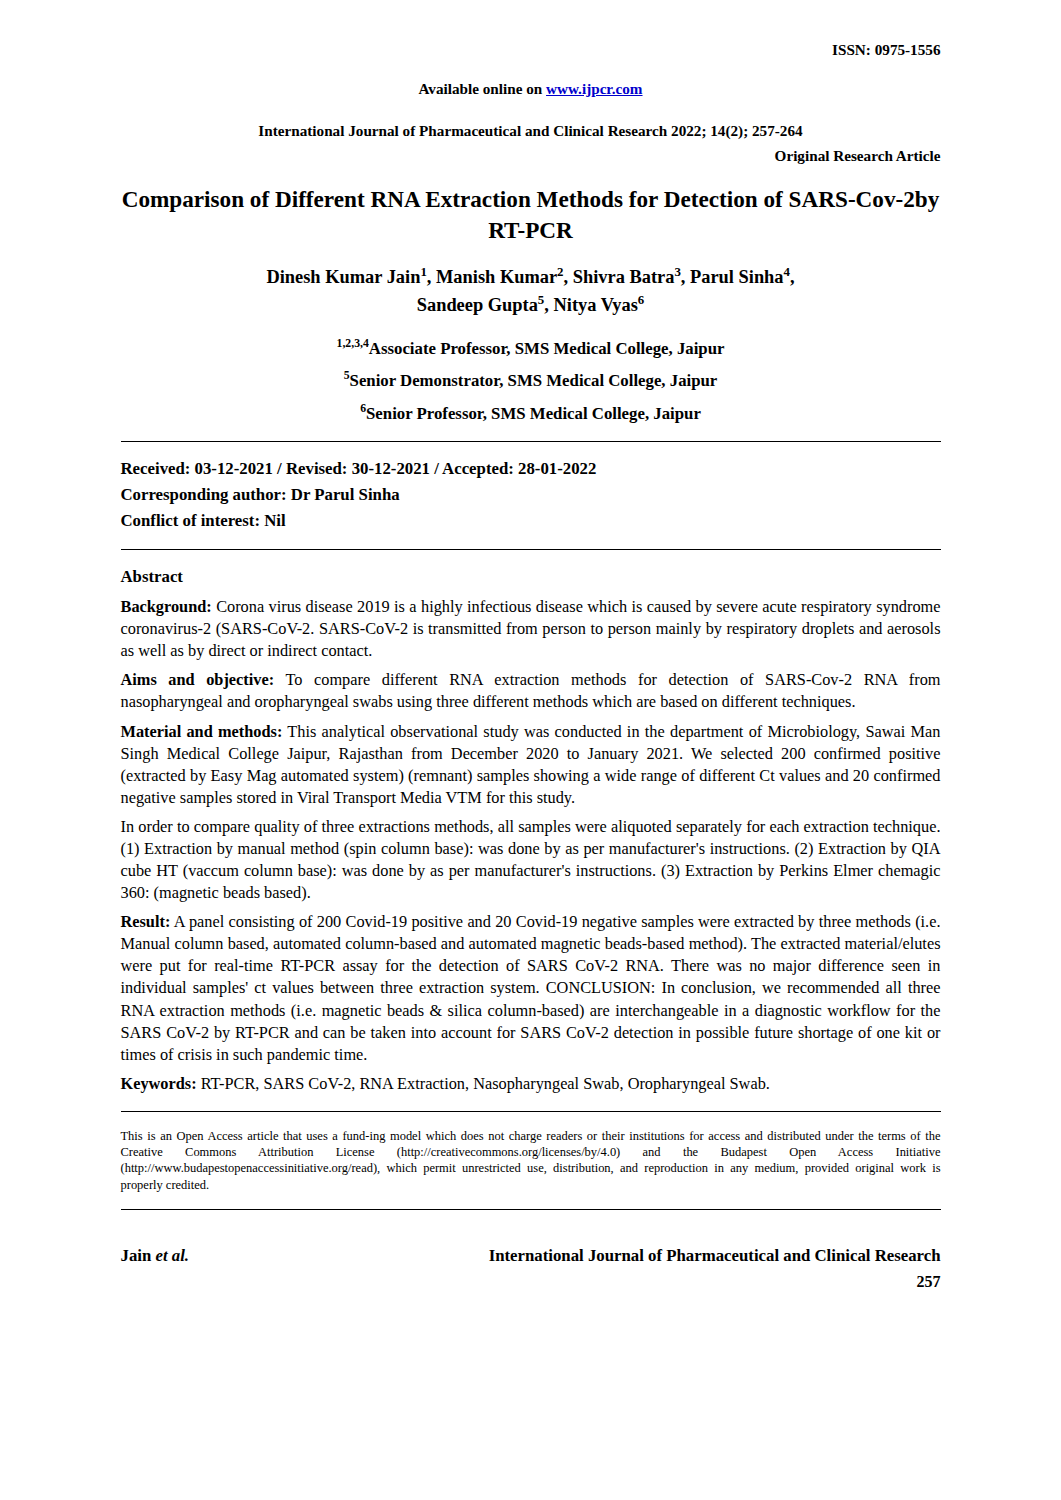ISSN: 0975-1556
Available online on www.ijpcr.com
International Journal of Pharmaceutical and Clinical Research 2022; 14(2); 257-264
Original Research Article
Comparison of Different RNA Extraction Methods for Detection of SARS-Cov-2by RT-PCR
Dinesh Kumar Jain1, Manish Kumar2, Shivra Batra3, Parul Sinha4,
Sandeep Gupta5, Nitya Vyas6
1,2,3,4Associate Professor, SMS Medical College, Jaipur
5Senior Demonstrator, SMS Medical College, Jaipur
6Senior Professor, SMS Medical College, Jaipur
Received: 03-12-2021 / Revised: 30-12-2021 / Accepted: 28-01-2022
Corresponding author: Dr Parul Sinha
Conflict of interest: Nil
Abstract
Background: Corona virus disease 2019 is a highly infectious disease which is caused by severe acute respiratory syndrome coronavirus-2 (SARS-CoV-2. SARS-CoV-2 is transmitted from person to person mainly by respiratory droplets and aerosols as well as by direct or indirect contact.
Aims and objective: To compare different RNA extraction methods for detection of SARS-Cov-2 RNA from nasopharyngeal and oropharyngeal swabs using three different methods which are based on different techniques.
Material and methods: This analytical observational study was conducted in the department of Microbiology, Sawai Man Singh Medical College Jaipur, Rajasthan from December 2020 to January 2021. We selected 200 confirmed positive (extracted by Easy Mag automated system) (remnant) samples showing a wide range of different Ct values and 20 confirmed negative samples stored in Viral Transport Media VTM for this study.
In order to compare quality of three extractions methods, all samples were aliquoted separately for each extraction technique. (1) Extraction by manual method (spin column base): was done by as per manufacturer's instructions. (2) Extraction by QIA cube HT (vaccum column base): was done by as per manufacturer's instructions. (3) Extraction by Perkins Elmer chemagic 360: (magnetic beads based).
Result: A panel consisting of 200 Covid-19 positive and 20 Covid-19 negative samples were extracted by three methods (i.e. Manual column based, automated column-based and automated magnetic beads-based method). The extracted material/elutes were put for real-time RT-PCR assay for the detection of SARS CoV-2 RNA. There was no major difference seen in individual samples' ct values between three extraction system. CONCLUSION: In conclusion, we recommended all three RNA extraction methods (i.e. magnetic beads & silica column-based) are interchangeable in a diagnostic workflow for the SARS CoV-2 by RT-PCR and can be taken into account for SARS CoV-2 detection in possible future shortage of one kit or times of crisis in such pandemic time.
Keywords: RT-PCR, SARS CoV-2, RNA Extraction, Nasopharyngeal Swab, Oropharyngeal Swab.
This is an Open Access article that uses a fund-ing model which does not charge readers or their institutions for access and distributed under the terms of the Creative Commons Attribution License (http://creativecommons.org/licenses/by/4.0) and the Budapest Open Access Initiative (http://www.budapestopenaccessinitiative.org/read), which permit unrestricted use, distribution, and reproduction in any medium, provided original work is properly credited.
Jain et al.
International Journal of Pharmaceutical and Clinical Research
257